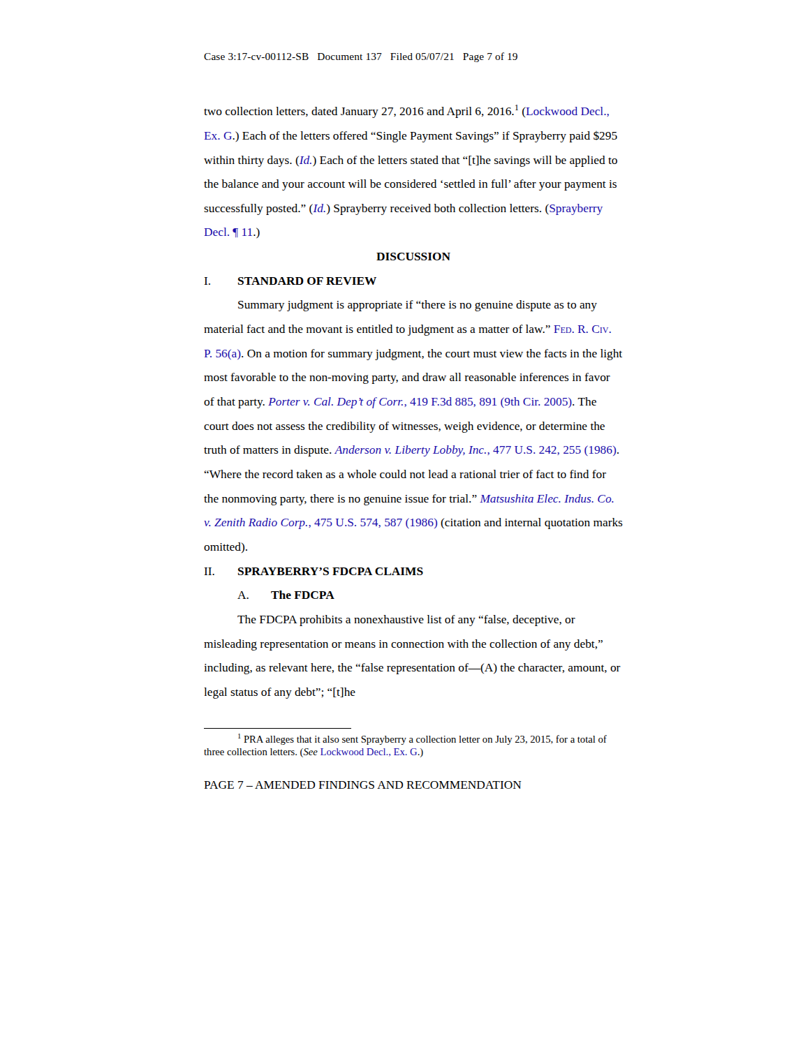Case 3:17-cv-00112-SB Document 137 Filed 05/07/21 Page 7 of 19
two collection letters, dated January 27, 2016 and April 6, 2016.1 (Lockwood Decl., Ex. G.) Each of the letters offered “Single Payment Savings” if Sprayberry paid $295 within thirty days. (Id.) Each of the letters stated that “[t]he savings will be applied to the balance and your account will be considered ‘settled in full’ after your payment is successfully posted.” (Id.) Sprayberry received both collection letters. (Sprayberry Decl. ¶ 11.)
DISCUSSION
I. STANDARD OF REVIEW
Summary judgment is appropriate if “there is no genuine dispute as to any material fact and the movant is entitled to judgment as a matter of law.” Fed. R. Civ. P. 56(a). On a motion for summary judgment, the court must view the facts in the light most favorable to the non-moving party, and draw all reasonable inferences in favor of that party. Porter v. Cal. Dep’t of Corr., 419 F.3d 885, 891 (9th Cir. 2005). The court does not assess the credibility of witnesses, weigh evidence, or determine the truth of matters in dispute. Anderson v. Liberty Lobby, Inc., 477 U.S. 242, 255 (1986). “Where the record taken as a whole could not lead a rational trier of fact to find for the nonmoving party, there is no genuine issue for trial.” Matsushita Elec. Indus. Co. v. Zenith Radio Corp., 475 U.S. 574, 587 (1986) (citation and internal quotation marks omitted).
II. SPRAYBERRY’S FDCPA CLAIMS
A. The FDCPA
The FDCPA prohibits a nonexhaustive list of any “false, deceptive, or misleading representation or means in connection with the collection of any debt,” including, as relevant here, the “false representation of—(A) the character, amount, or legal status of any debt”; “[t]he
1 PRA alleges that it also sent Sprayberry a collection letter on July 23, 2015, for a total of three collection letters. (See Lockwood Decl., Ex. G.)
PAGE 7 – AMENDED FINDINGS AND RECOMMENDATION